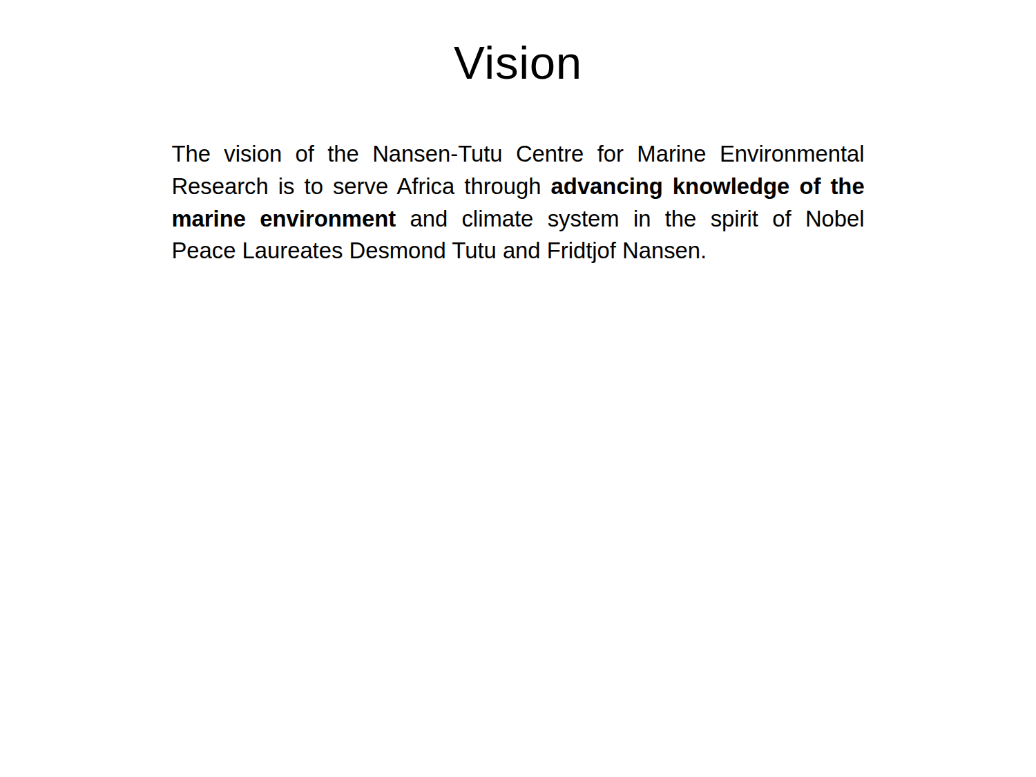Vision
The vision of the Nansen-Tutu Centre for Marine Environmental Research is to serve Africa through advancing knowledge of the marine environment and climate system in the spirit of Nobel Peace Laureates Desmond Tutu and Fridtjof Nansen.